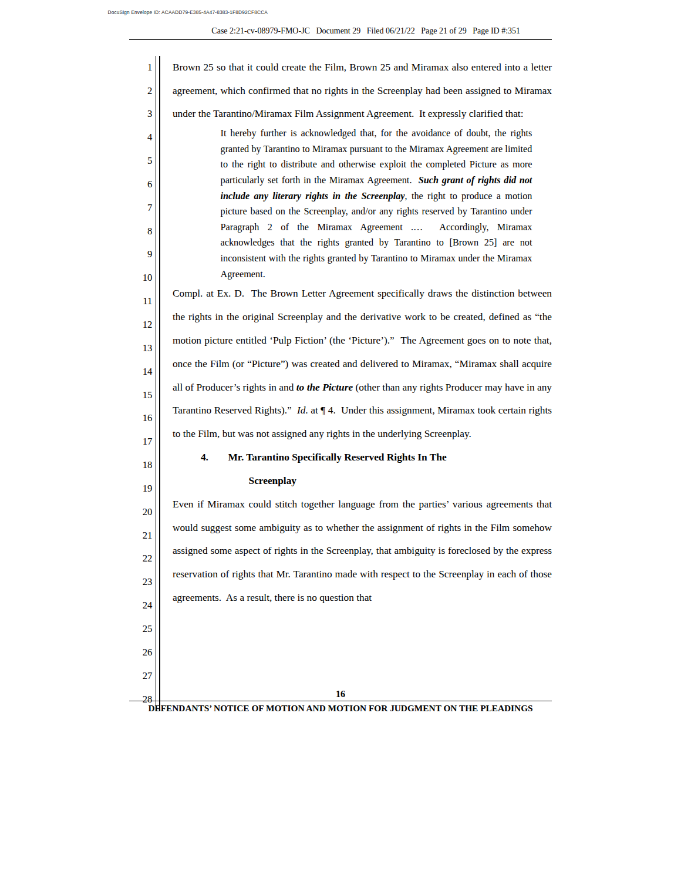DocuSign Envelope ID: ACAADD79-E385-4A47-8383-1F8D92CF8CCA
Case 2:21-cv-08979-FMO-JC Document 29 Filed 06/21/22 Page 21 of 29 Page ID #:351
1
2
3
4
5
6
7
8
9
10
11
12
13
14
15
16
17
18
19
20
21
22
23
24
25
26
27
28
Brown 25 so that it could create the Film, Brown 25 and Miramax also entered into a letter agreement, which confirmed that no rights in the Screenplay had been assigned to Miramax under the Tarantino/Miramax Film Assignment Agreement. It expressly clarified that:
It hereby further is acknowledged that, for the avoidance of doubt, the rights granted by Tarantino to Miramax pursuant to the Miramax Agreement are limited to the right to distribute and otherwise exploit the completed Picture as more particularly set forth in the Miramax Agreement. Such grant of rights did not include any literary rights in the Screenplay, the right to produce a motion picture based on the Screenplay, and/or any rights reserved by Tarantino under Paragraph 2 of the Miramax Agreement .… Accordingly, Miramax acknowledges that the rights granted by Tarantino to [Brown 25] are not inconsistent with the rights granted by Tarantino to Miramax under the Miramax Agreement.
Compl. at Ex. D. The Brown Letter Agreement specifically draws the distinction between the rights in the original Screenplay and the derivative work to be created, defined as “the motion picture entitled ‘Pulp Fiction’ (the ‘Picture’).” The Agreement goes on to note that, once the Film (or “Picture”) was created and delivered to Miramax, “Miramax shall acquire all of Producer’s rights in and to the Picture (other than any rights Producer may have in any Tarantino Reserved Rights).” Id. at ¶ 4. Under this assignment, Miramax took certain rights to the Film, but was not assigned any rights in the underlying Screenplay.
4.
Mr. Tarantino Specifically Reserved Rights In The
Screenplay
Even if Miramax could stitch together language from the parties’ various agreements that would suggest some ambiguity as to whether the assignment of rights in the Film somehow assigned some aspect of rights in the Screenplay, that ambiguity is foreclosed by the express reservation of rights that Mr. Tarantino made with respect to the Screenplay in each of those agreements. As a result, there is no question that
16
DEFENDANTS’ NOTICE OF MOTION AND MOTION FOR JUDGMENT ON THE PLEADINGS